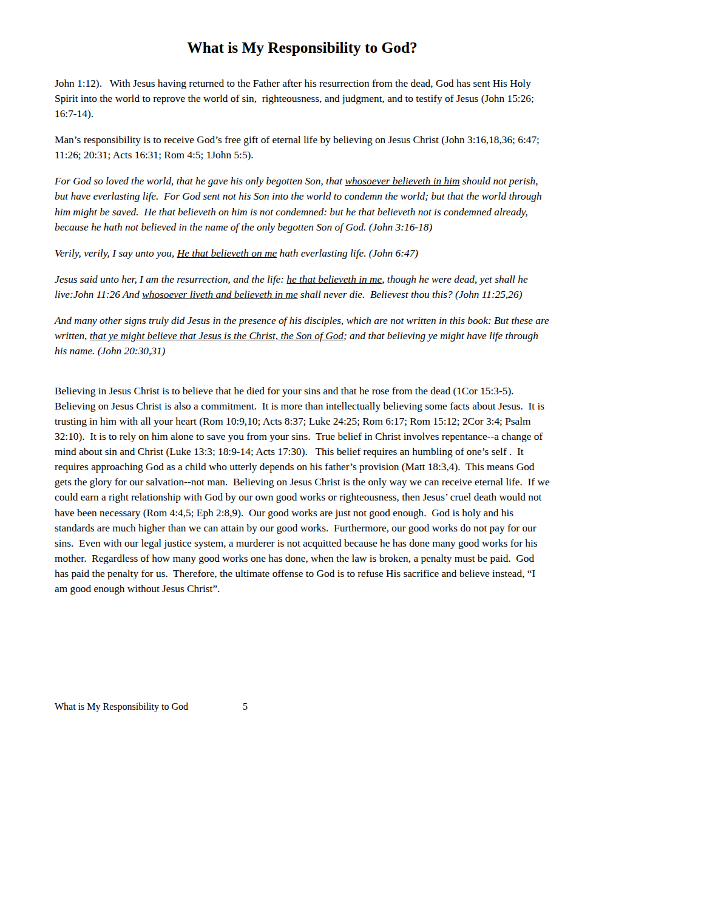What is My Responsibility to God?
John 1:12). With Jesus having returned to the Father after his resurrection from the dead, God has sent His Holy Spirit into the world to reprove the world of sin, righteousness, and judgment, and to testify of Jesus (John 15:26; 16:7-14).
Man’s responsibility is to receive God’s free gift of eternal life by believing on Jesus Christ (John 3:16,18,36; 6:47; 11:26; 20:31; Acts 16:31; Rom 4:5; 1John 5:5).
For God so loved the world, that he gave his only begotten Son, that whosoever believeth in him should not perish, but have everlasting life. For God sent not his Son into the world to condemn the world; but that the world through him might be saved. He that believeth on him is not condemned: but he that believeth not is condemned already, because he hath not believed in the name of the only begotten Son of God. (John 3:16-18)
Verily, verily, I say unto you, He that believeth on me hath everlasting life. (John 6:47)
Jesus said unto her, I am the resurrection, and the life: he that believeth in me, though he were dead, yet shall he live:John 11:26 And whosoever liveth and believeth in me shall never die. Believest thou this? (John 11:25,26)
And many other signs truly did Jesus in the presence of his disciples, which are not written in this book: But these are written, that ye might believe that Jesus is the Christ, the Son of God; and that believing ye might have life through his name. (John 20:30,31)
Believing in Jesus Christ is to believe that he died for your sins and that he rose from the dead (1Cor 15:3-5). Believing on Jesus Christ is also a commitment. It is more than intellectually believing some facts about Jesus. It is trusting in him with all your heart (Rom 10:9,10; Acts 8:37; Luke 24:25; Rom 6:17; Rom 15:12; 2Cor 3:4; Psalm 32:10). It is to rely on him alone to save you from your sins. True belief in Christ involves repentance--a change of mind about sin and Christ (Luke 13:3; 18:9-14; Acts 17:30). This belief requires an humbling of one’s self . It requires approaching God as a child who utterly depends on his father’s provision (Matt 18:3,4). This means God gets the glory for our salvation--not man. Believing on Jesus Christ is the only way we can receive eternal life. If we could earn a right relationship with God by our own good works or righteousness, then Jesus’ cruel death would not have been necessary (Rom 4:4,5; Eph 2:8,9). Our good works are just not good enough. God is holy and his standards are much higher than we can attain by our good works. Furthermore, our good works do not pay for our sins. Even with our legal justice system, a murderer is not acquitted because he has done many good works for his mother. Regardless of how many good works one has done, when the law is broken, a penalty must be paid. God has paid the penalty for us. Therefore, the ultimate offense to God is to refuse His sacrifice and believe instead, “I am good enough without Jesus Christ”.
What is My Responsibility to God 5